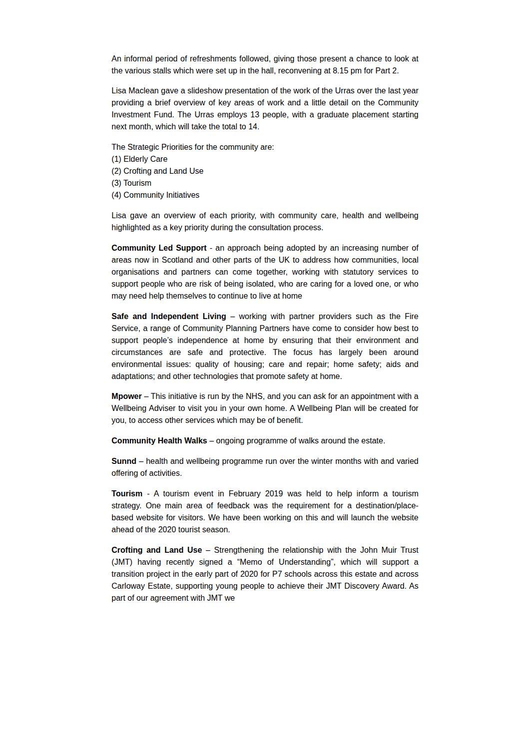An informal period of refreshments followed, giving those present a chance to look at the various stalls which were set up in the hall, reconvening at 8.15 pm for Part 2.
Lisa Maclean gave a slideshow presentation of the work of the Urras over the last year providing a brief overview of key areas of work and a little detail on the Community Investment Fund. The Urras employs 13 people, with a graduate placement starting next month, which will take the total to 14.
The Strategic Priorities for the community are:
(1) Elderly Care
(2) Crofting and Land Use
(3) Tourism
(4) Community Initiatives
Lisa gave an overview of each priority, with community care, health and wellbeing highlighted as a key priority during the consultation process.
Community Led Support - an approach being adopted by an increasing number of areas now in Scotland and other parts of the UK to address how communities, local organisations and partners can come together, working with statutory services to support people who are risk of being isolated, who are caring for a loved one, or who may need help themselves to continue to live at home
Safe and Independent Living – working with partner providers such as the Fire Service, a range of Community Planning Partners have come to consider how best to support people’s independence at home by ensuring that their environment and circumstances are safe and protective. The focus has largely been around environmental issues: quality of housing; care and repair; home safety; aids and adaptations; and other technologies that promote safety at home.
Mpower – This initiative is run by the NHS, and you can ask for an appointment with a Wellbeing Adviser to visit you in your own home. A Wellbeing Plan will be created for you, to access other services which may be of benefit.
Community Health Walks – ongoing programme of walks around the estate.
Sunnd – health and wellbeing programme run over the winter months with and varied offering of activities.
Tourism - A tourism event in February 2019 was held to help inform a tourism strategy. One main area of feedback was the requirement for a destination/place-based website for visitors. We have been working on this and will launch the website ahead of the 2020 tourist season.
Crofting and Land Use – Strengthening the relationship with the John Muir Trust (JMT) having recently signed a “Memo of Understanding”, which will support a transition project in the early part of 2020 for P7 schools across this estate and across Carloway Estate, supporting young people to achieve their JMT Discovery Award. As part of our agreement with JMT we